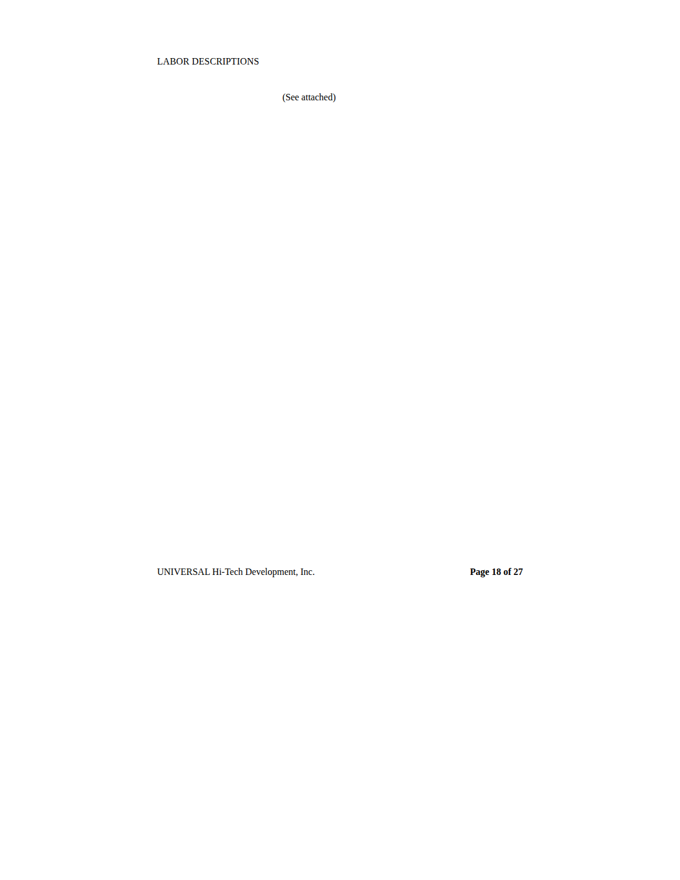LABOR DESCRIPTIONS
(See attached)
UNIVERSAL Hi-Tech Development, Inc. Page 18 of 27